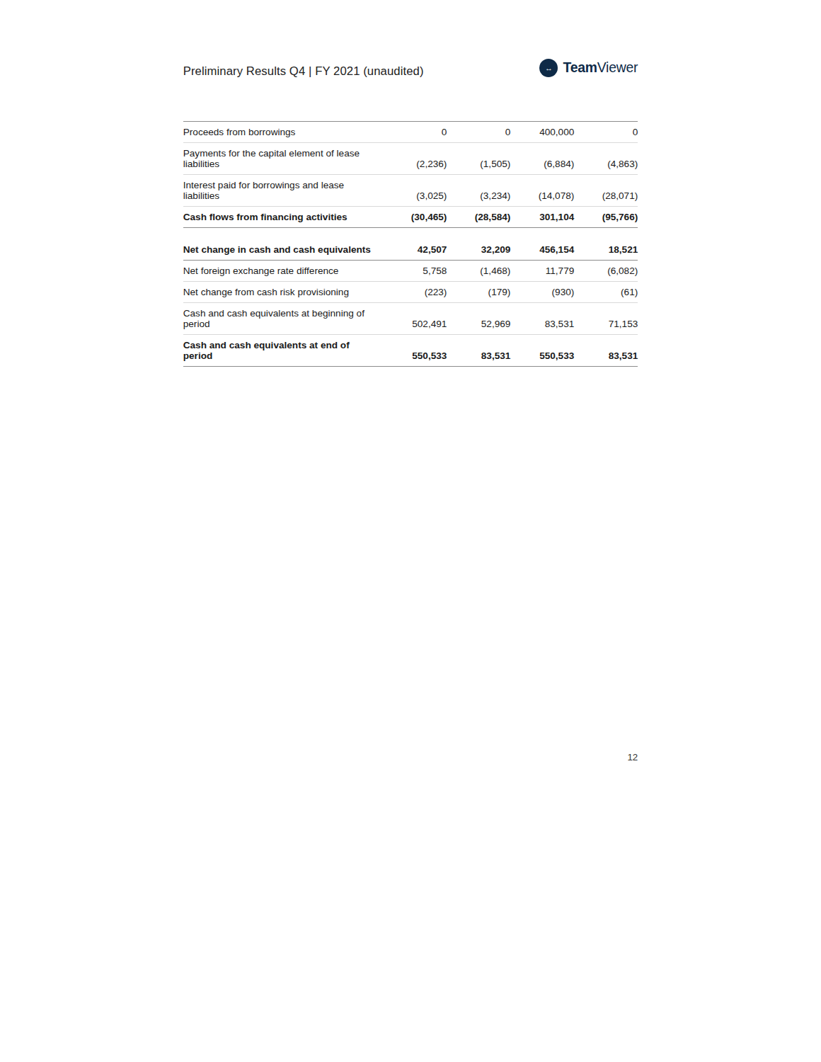Preliminary Results Q4 | FY 2021 (unaudited)
↔ Team Viewer
| Proceeds from borrowings | 0 | 0 | 400,000 | 0 |
| Payments for the capital element of lease liabilities | (2,236) | (1,505) | (6,884) | (4,863) |
| Interest paid for borrowings and lease liabilities | (3,025) | (3,234) | (14,078) | (28,071) |
| Cash flows from financing activities | (30,465) | (28,584) | 301,104 | (95,766) |
| Net change in cash and cash equivalents | 42,507 | 32,209 | 456,154 | 18,521 |
| Net foreign exchange rate difference | 5,758 | (1,468) | 11,779 | (6,082) |
| Net change from cash risk provisioning | (223) | (179) | (930) | (61) |
| Cash and cash equivalents at beginning of period | 502,491 | 52,969 | 83,531 | 71,153 |
| Cash and cash equivalents at end of period | 550,533 | 83,531 | 550,533 | 83,531 |
12